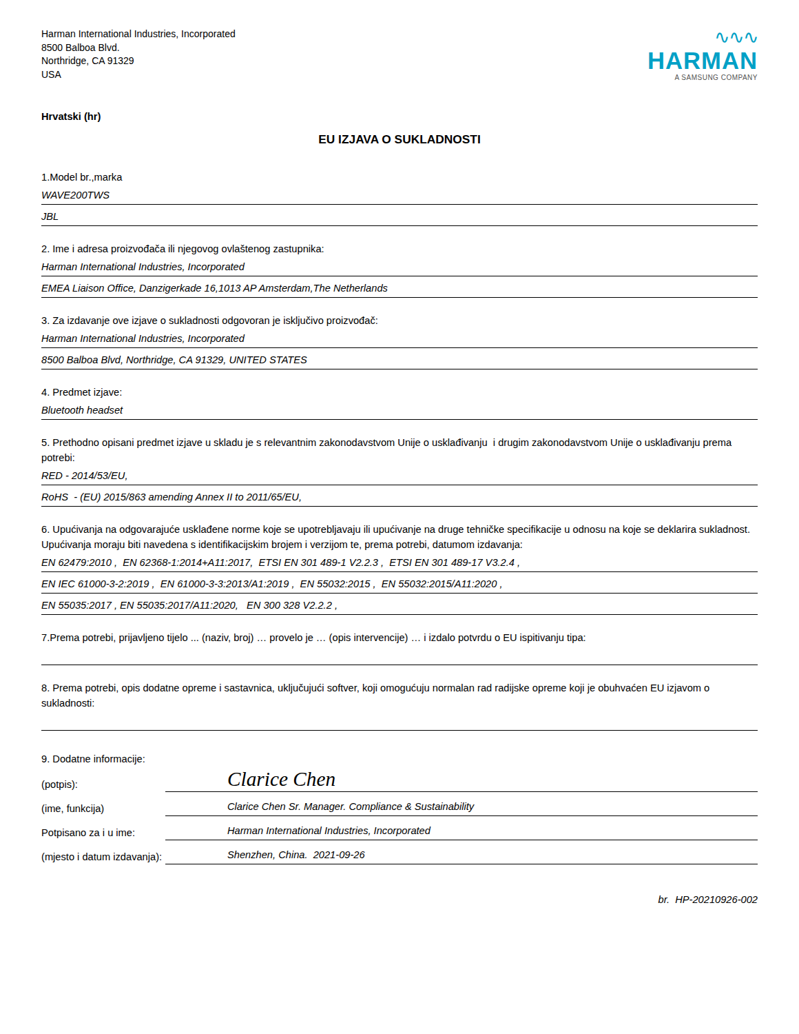Harman International Industries, Incorporated
8500 Balboa Blvd.
Northridge, CA 91329
USA
∿∿∿
HARMAN
A SAMSUNG COMPANY
Hrvatski (hr)
EU IZJAVA O SUKLADNOSTI
1.Model br.,marka
WAVE200TWS
JBL
2. Ime i adresa proizvođača ili njegovog ovlaštenog zastupnika:
Harman International Industries, Incorporated
EMEA Liaison Office, Danzigerkade 16,1013 AP Amsterdam,The Netherlands
3. Za izdavanje ove izjave o sukladnosti odgovoran je isključivo proizvođač:
Harman International Industries, Incorporated
8500 Balboa Blvd, Northridge, CA 91329, UNITED STATES
4. Predmet izjave:
Bluetooth headset
5. Prethodno opisani predmet izjave u skladu je s relevantnim zakonodavstvom Unije o usklađivanju i drugim zakonodavstvom Unije o usklađivanju prema potrebi:
RED - 2014/53/EU,
RoHS - (EU) 2015/863 amending Annex II to 2011/65/EU,
6. Upućivanja na odgovarajuće usklađene norme koje se upotrebljavaju ili upućivanje na druge tehničke specifikacije u odnosu na koje se deklarira sukladnost. Upućivanja moraju biti navedena s identifikacijskim brojem i verzijom te, prema potrebi, datumom izdavanja:
EN 62479:2010 , EN 62368-1:2014+A11:2017, ETSI EN 301 489-1 V2.2.3 , ETSI EN 301 489-17 V3.2.4 ,
EN IEC 61000-3-2:2019 , EN 61000-3-3:2013/A1:2019 , EN 55032:2015 , EN 55032:2015/A11:2020 ,
EN 55035:2017 , EN 55035:2017/A11:2020, EN 300 328 V2.2.2 ,
7.Prema potrebi, prijavljeno tijelo ... (naziv, broj) … provelo je … (opis intervencije) … i izdalo potvrdu o EU ispitivanju tipa:
8. Prema potrebi, opis dodatne opreme i sastavnica, uključujući softver, koji omogućuju normalan rad radijske opreme koji je obuhvaćen EU izjavom o sukladnosti:
9. Dodatne informacije:
(potpis):
Clarice Chen
(ime, funkcija)
Clarice Chen Sr. Manager. Compliance & Sustainability
Potpisano za i u ime:
Harman International Industries, Incorporated
(mjesto i datum izdavanja):
Shenzhen, China. 2021-09-26
br. HP-20210926-002